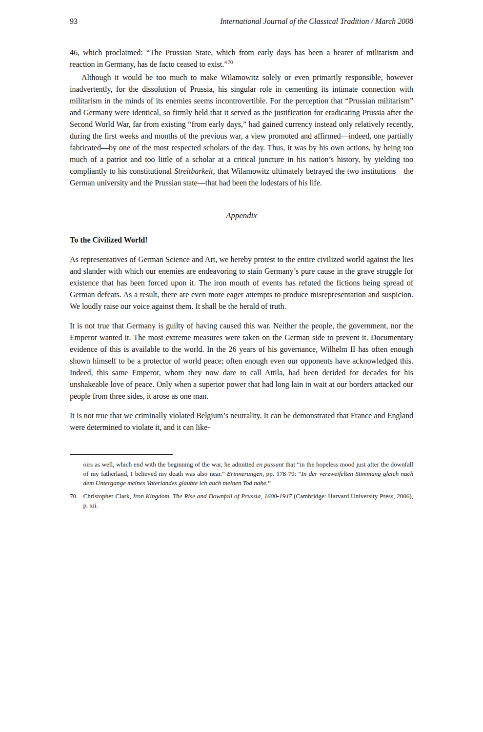93 International Journal of the Classical Tradition / March 2008
46, which proclaimed: “The Prussian State, which from early days has been a bearer of militarism and reaction in Germany, has de facto ceased to exist.”70
Although it would be too much to make Wilamowitz solely or even primarily responsible, however inadvertently, for the dissolution of Prussia, his singular role in cementing its intimate connection with militarism in the minds of its enemies seems incontrovertible. For the perception that “Prussian militarism” and Germany were identical, so firmly held that it served as the justification for eradicating Prussia after the Second World War, far from existing “from early days,” had gained currency instead only relatively recently, during the first weeks and months of the previous war, a view promoted and affirmed—indeed, one partially fabricated—by one of the most respected scholars of the day. Thus, it was by his own actions, by being too much of a patriot and too little of a scholar at a critical juncture in his nation’s history, by yielding too compliantly to his constitutional Streitbarkeit, that Wilamowitz ultimately betrayed the two institutions—the German university and the Prussian state—that had been the lodestars of his life.
Appendix
To the Civilized World!
As representatives of German Science and Art, we hereby protest to the entire civilized world against the lies and slander with which our enemies are endeavoring to stain Germany’s pure cause in the grave struggle for existence that has been forced upon it. The iron mouth of events has refuted the fictions being spread of German defeats. As a result, there are even more eager attempts to produce misrepresentation and suspicion. We loudly raise our voice against them. It shall be the herald of truth.
It is not true that Germany is guilty of having caused this war. Neither the people, the government, nor the Emperor wanted it. The most extreme measures were taken on the German side to prevent it. Documentary evidence of this is available to the world. In the 26 years of his governance, Wilhelm II has often enough shown himself to be a protector of world peace; often enough even our opponents have acknowledged this. Indeed, this same Emperor, whom they now dare to call Attila, had been derided for decades for his unshakeable love of peace. Only when a superior power that had long lain in wait at our borders attacked our people from three sides, it arose as one man.
It is not true that we criminally violated Belgium’s neutrality. It can be demonstrated that France and England were determined to violate it, and it can like-
oirs as well, which end with the beginning of the war, he admitted en passant that “in the hopeless mood just after the downfall of my fatherland, I believed my death was also near.” Erinnerungen, pp. 178-79: “In der verzweifelten Stimmung gleich nach dem Untergange meines Vaterlandes glaubte ich auch meinen Tod nahe.”
70. Christopher Clark, Iron Kingdom. The Rise and Downfall of Prussia, 1600-1947 (Cambridge: Harvard University Press, 2006), p. xii.